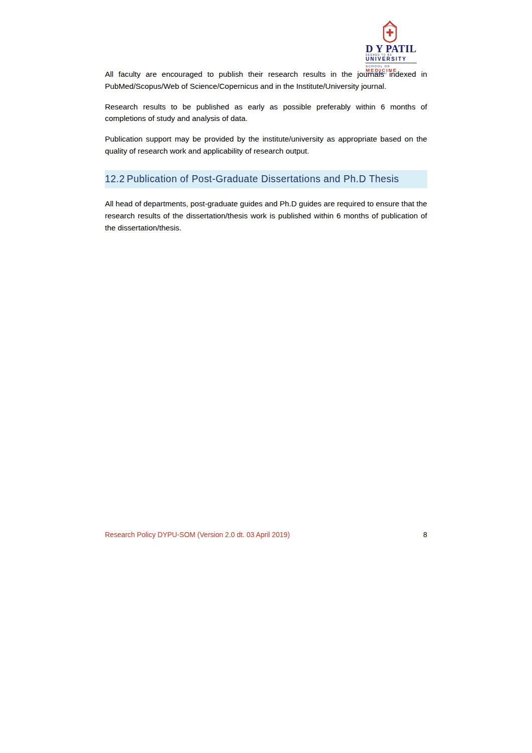D Y PATIL
DEEMED TO BE
UNIVERSITY
SCHOOL OF
MEDICINE
NAVI MUMBAI
All faculty are encouraged to publish their research results in the journals indexed in PubMed/Scopus/Web of Science/Copernicus and in the Institute/University journal.
Research results to be published as early as possible preferably within 6 months of completions of study and analysis of data.
Publication support may be provided by the institute/university as appropriate based on the quality of research work and applicability of research output.
12.2 Publication of Post-Graduate Dissertations and Ph.D Thesis
All head of departments, post-graduate guides and Ph.D guides are required to ensure that the research results of the dissertation/thesis work is published within 6 months of publication of the dissertation/thesis.
Research Policy DYPU-SOM (Version 2.0 dt. 03 April 2019) 8